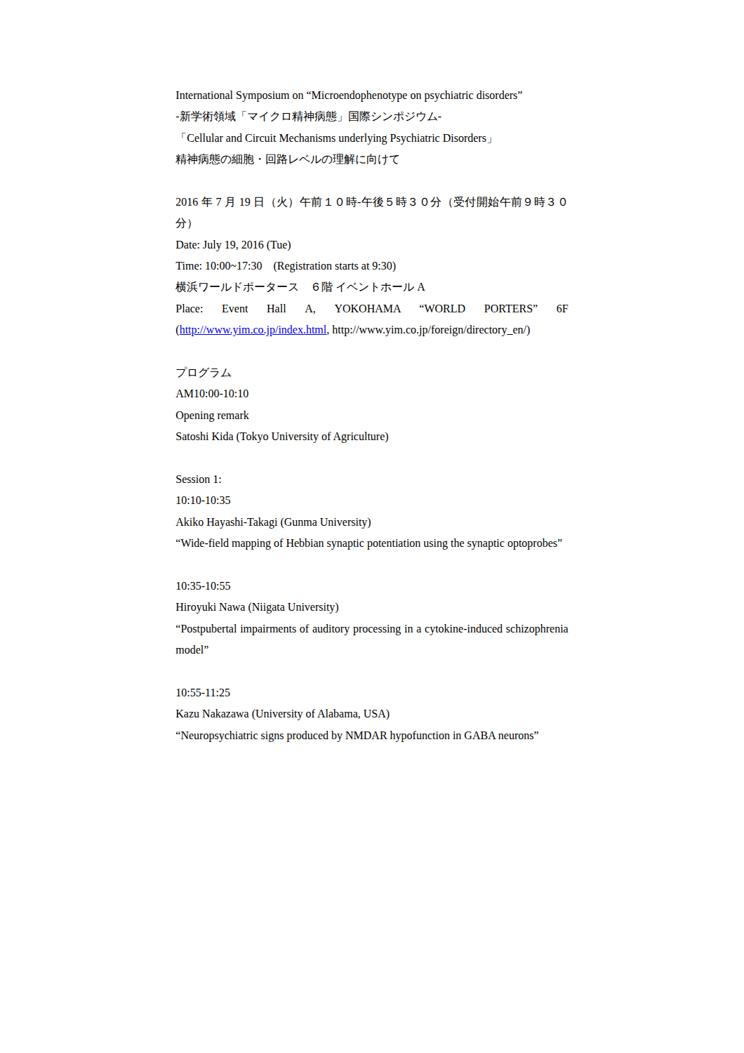International Symposium on “Microendophenotype on psychiatric disorders”
-新学術領域「マイクロ精神病態」国際シンポジウム-
「Cellular and Circuit Mechanisms underlying Psychiatric Disorders」
精神病態の細胞・回路レベルの理解に向けて
2016 年 7 月 19 日（火）午前１０時-午後５時３０分（受付開始午前９時３０分）
Date: July 19, 2016 (Tue)
Time: 10:00~17:30　(Registration starts at 9:30)
横浜ワールドポータース　６階 イベントホール A
Place:　Event　Hall　A,　YOKOHAMA　“WORLD　PORTERS”　6F (http://www.yim.co.jp/index.html, http://www.yim.co.jp/foreign/directory_en/)
プログラム
AM10:00-10:10
Opening remark
Satoshi Kida (Tokyo University of Agriculture)
Session 1:
10:10-10:35
Akiko Hayashi-Takagi (Gunma University)
“Wide-field mapping of Hebbian synaptic potentiation using the synaptic optoprobes”
10:35-10:55
Hiroyuki Nawa (Niigata University)
“Postpubertal impairments of auditory processing in a cytokine-induced schizophrenia model”
10:55-11:25
Kazu Nakazawa (University of Alabama, USA)
“Neuropsychiatric signs produced by NMDAR hypofunction in GABA neurons”